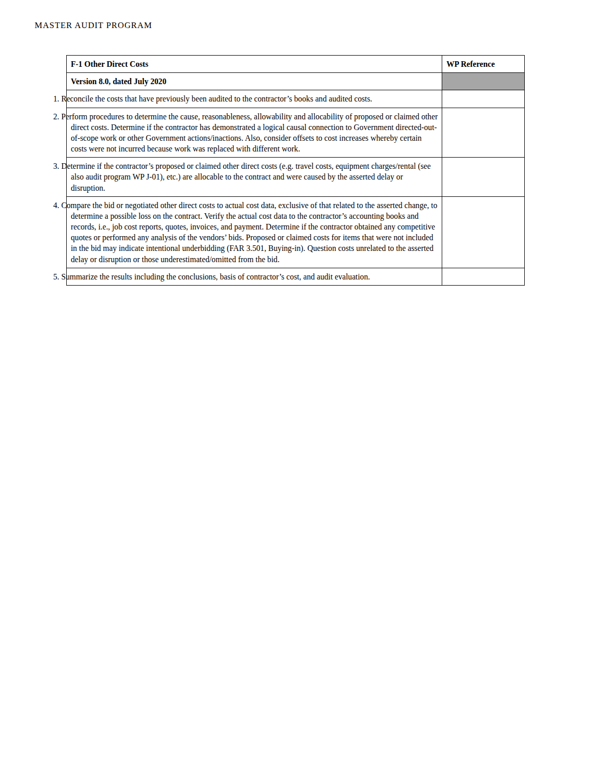MASTER AUDIT PROGRAM
| F-1 Other Direct Costs | WP Reference |
| --- | --- |
| Version 8.0, dated July 2020 | |
| 1. Reconcile the costs that have previously been audited to the contractor’s books and audited costs. | |
| 2. Perform procedures to determine the cause, reasonableness, allowability and allocability of proposed or claimed other direct costs. Determine if the contractor has demonstrated a logical causal connection to Government directed-out-of-scope work or other Government actions/inactions. Also, consider offsets to cost increases whereby certain costs were not incurred because work was replaced with different work. | |
| 3. Determine if the contractor’s proposed or claimed other direct costs (e.g. travel costs, equipment charges/rental (see also audit program WP J-01), etc.) are allocable to the contract and were caused by the asserted delay or disruption. | |
| 4. Compare the bid or negotiated other direct costs to actual cost data, exclusive of that related to the asserted change, to determine a possible loss on the contract. Verify the actual cost data to the contractor’s accounting books and records, i.e., job cost reports, quotes, invoices, and payment. Determine if the contractor obtained any competitive quotes or performed any analysis of the vendors’ bids. Proposed or claimed costs for items that were not included in the bid may indicate intentional underbidding (FAR 3.501, Buying-in). Question costs unrelated to the asserted delay or disruption or those underestimated/omitted from the bid. | |
| 5. Summarize the results including the conclusions, basis of contractor’s cost, and audit evaluation. | |